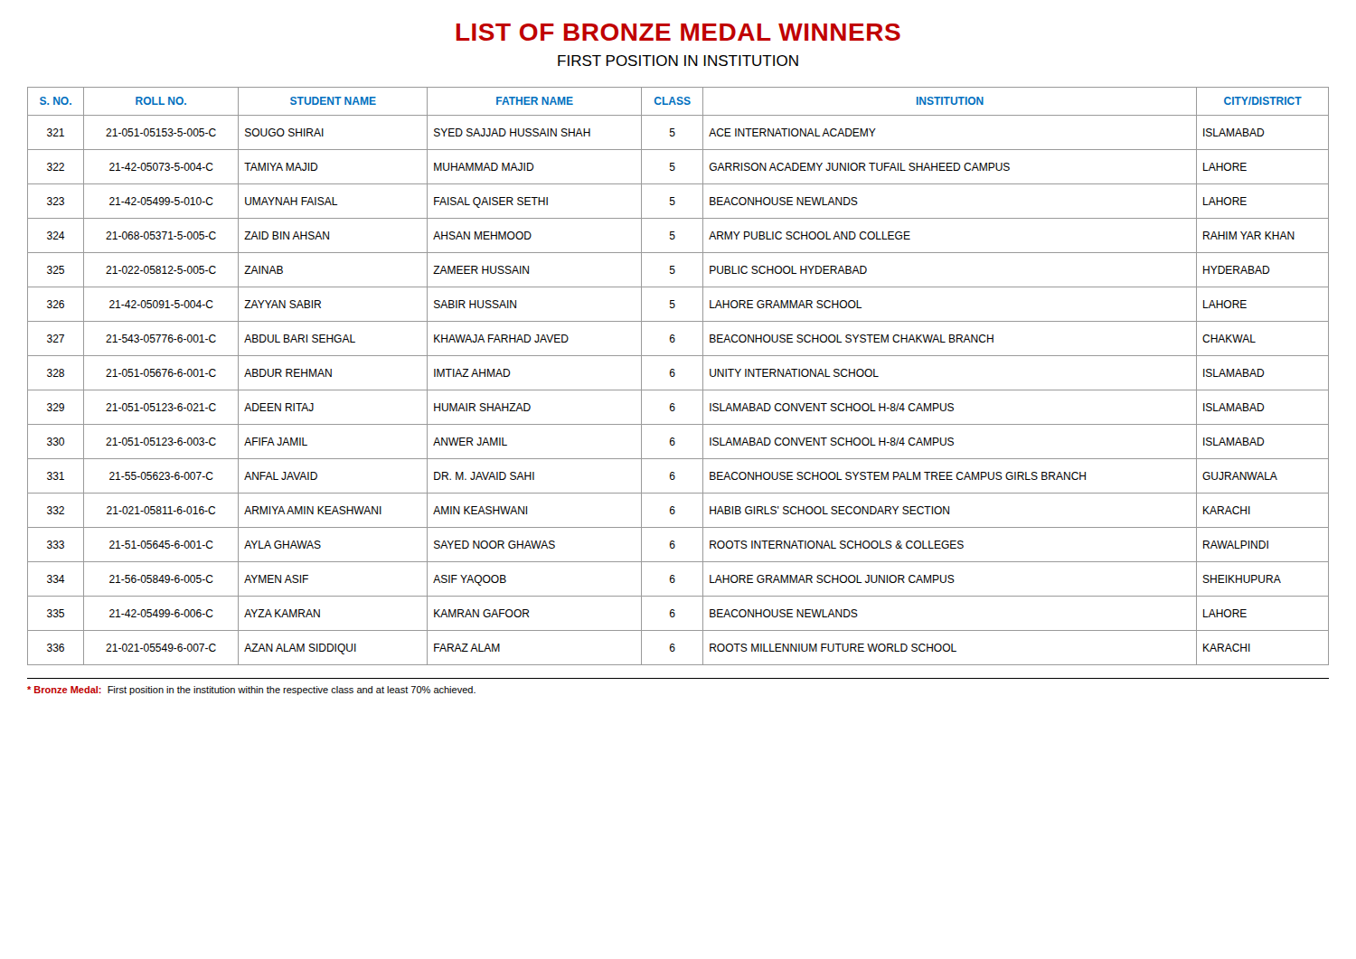LIST OF BRONZE MEDAL WINNERS
FIRST POSITION IN INSTITUTION
| S. NO. | ROLL NO. | STUDENT NAME | FATHER NAME | CLASS | INSTITUTION | CITY/DISTRICT |
| --- | --- | --- | --- | --- | --- | --- |
| 321 | 21-051-05153-5-005-C | SOUGO SHIRAI | SYED SAJJAD HUSSAIN SHAH | 5 | ACE INTERNATIONAL ACADEMY | ISLAMABAD |
| 322 | 21-42-05073-5-004-C | TAMIYA MAJID | MUHAMMAD MAJID | 5 | GARRISON ACADEMY JUNIOR TUFAIL SHAHEED CAMPUS | LAHORE |
| 323 | 21-42-05499-5-010-C | UMAYNAH FAISAL | FAISAL QAISER SETHI | 5 | BEACONHOUSE NEWLANDS | LAHORE |
| 324 | 21-068-05371-5-005-C | ZAID BIN AHSAN | AHSAN MEHMOOD | 5 | ARMY PUBLIC SCHOOL AND COLLEGE | RAHIM YAR KHAN |
| 325 | 21-022-05812-5-005-C | ZAINAB | ZAMEER HUSSAIN | 5 | PUBLIC SCHOOL HYDERABAD | HYDERABAD |
| 326 | 21-42-05091-5-004-C | ZAYYAN SABIR | SABIR HUSSAIN | 5 | LAHORE GRAMMAR SCHOOL | LAHORE |
| 327 | 21-543-05776-6-001-C | ABDUL BARI SEHGAL | KHAWAJA FARHAD JAVED | 6 | BEACONHOUSE SCHOOL SYSTEM CHAKWAL BRANCH | CHAKWAL |
| 328 | 21-051-05676-6-001-C | ABDUR REHMAN | IMTIAZ AHMAD | 6 | UNITY INTERNATIONAL SCHOOL | ISLAMABAD |
| 329 | 21-051-05123-6-021-C | ADEEN RITAJ | HUMAIR SHAHZAD | 6 | ISLAMABAD CONVENT SCHOOL H-8/4 CAMPUS | ISLAMABAD |
| 330 | 21-051-05123-6-003-C | AFIFA JAMIL | ANWER JAMIL | 6 | ISLAMABAD CONVENT SCHOOL H-8/4 CAMPUS | ISLAMABAD |
| 331 | 21-55-05623-6-007-C | ANFAL JAVAID | DR. M. JAVAID SAHI | 6 | BEACONHOUSE SCHOOL SYSTEM PALM TREE CAMPUS GIRLS BRANCH | GUJRANWALA |
| 332 | 21-021-05811-6-016-C | ARMIYA AMIN KEASHWANI | AMIN KEASHWANI | 6 | HABIB GIRLS' SCHOOL SECONDARY SECTION | KARACHI |
| 333 | 21-51-05645-6-001-C | AYLA GHAWAS | SAYED NOOR GHAWAS | 6 | ROOTS INTERNATIONAL SCHOOLS & COLLEGES | RAWALPINDI |
| 334 | 21-56-05849-6-005-C | AYMEN ASIF | ASIF YAQOOB | 6 | LAHORE GRAMMAR SCHOOL JUNIOR CAMPUS | SHEIKHUPURA |
| 335 | 21-42-05499-6-006-C | AYZA KAMRAN | KAMRAN GAFOOR | 6 | BEACONHOUSE NEWLANDS | LAHORE |
| 336 | 21-021-05549-6-007-C | AZAN ALAM SIDDIQUI | FARAZ ALAM | 6 | ROOTS MILLENNIUM FUTURE WORLD SCHOOL | KARACHI |
* Bronze Medal: First position in the institution within the respective class and at least 70% achieved.